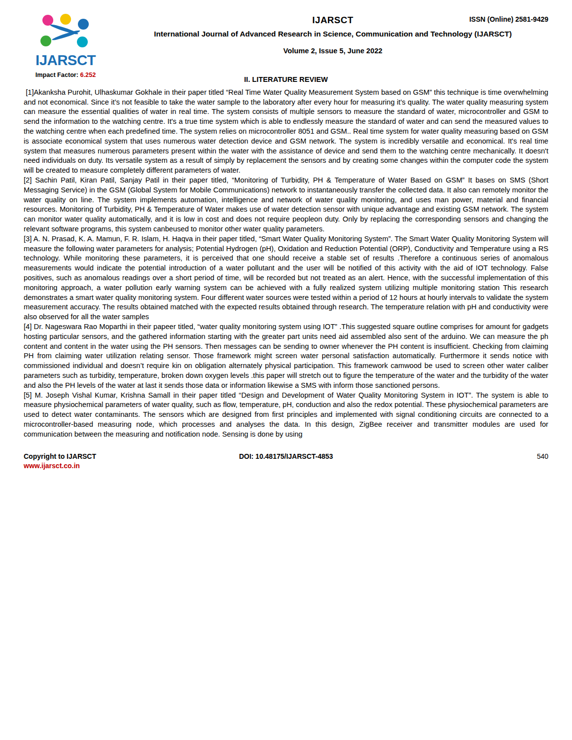IJ ARSCT
Impact Factor: 6.252
ISSN (Online) 2581-9429
IJARSCT
International Journal of Advanced Research in Science, Communication and Technology (IJARSCT)
Volume 2, Issue 5, June 2022
II. LITERATURE REVIEW
[1]Akanksha Purohit, Ulhaskumar Gokhale in their paper titled “Real Time Water Quality Measurement System based on GSM” this technique is time overwhelming and not economical. Since it’s not feasible to take the water sample to the laboratory after every hour for measuring it’s quality. The water quality measuring system can measure the essential qualities of water in real time. The system consists of multiple sensors to measure the standard of water, microcontroller and GSM to send the information to the watching centre. It's a true time system which is able to endlessly measure the standard of water and can send the measured values to the watching centre when each predefined time. The system relies on microcontroller 8051 and GSM.. Real time system for water quality measuring based on GSM is associate economical system that uses numerous water detection device and GSM network. The system is incredibly versatile and economical. It's real time system that measures numerous parameters present within the water with the assistance of device and send them to the watching centre mechanically. It doesn't need individuals on duty. Its versatile system as a result of simply by replacement the sensors and by creating some changes within the computer code the system will be created to measure completely different parameters of water.
[2] Sachin Patil, Kiran Patil, Sanjay Patil in their paper titled, “Monitoring of Turbidity, PH & Temperature of Water Based on GSM” It bases on SMS (Short Messaging Service) in the GSM (Global System for Mobile Communications) network to instantaneously transfer the collected data. It also can remotely monitor the water quality on line. The system implements automation, intelligence and network of water quality monitoring, and uses man power, material and financial resources. Monitoring of Turbidity, PH & Temperature of Water makes use of water detection sensor with unique advantage and existing GSM network. The system can monitor water quality automatically, and it is low in cost and does not require peopleon duty. Only by replacing the corresponding sensors and changing the relevant software programs, this system canbeused to monitor other water quality parameters.
[3] A. N. Prasad, K. A. Mamun, F. R. Islam, H. Haqva in their paper titled, “Smart Water Quality Monitoring System”. The Smart Water Quality Monitoring System will measure the following water parameters for analysis; Potential Hydrogen (pH), Oxidation and Reduction Potential (ORP), Conductivity and Temperature using a RS technology. While monitoring these parameters, it is perceived that one should receive a stable set of results .Therefore a continuous series of anomalous measurements would indicate the potential introduction of a water pollutant and the user will be notified of this activity with the aid of IOT technology. False positives, such as anomalous readings over a short period of time, will be recorded but not treated as an alert. Hence, with the successful implementation of this monitoring approach, a water pollution early warning system can be achieved with a fully realized system utilizing multiple monitoring station This research demonstrates a smart water quality monitoring system. Four different water sources were tested within a period of 12 hours at hourly intervals to validate the system measurement accuracy. The results obtained matched with the expected results obtained through research. The temperature relation with pH and conductivity were also observed for all the water samples
[4] Dr. Nageswara Rao Moparthi in their papeer titled, “water quality monitoring system using IOT” .This suggested square outline comprises for amount for gadgets hosting particular sensors, and the gathered information starting with the greater part units need aid assembled also sent of the arduino. We can measure the ph content and content in the water using the PH sensors. Then messages can be sending to owner whenever the PH content is insufficient. Checking from claiming PH from claiming water utilization relating sensor. Those framework might screen water personal satisfaction automatically. Furthermore it sends notice with commissioned individual and doesn’t require kin on obligation alternately physical participation. This framework camwood be used to screen other water caliber parameters such as turbidity, temperature, broken down oxygen levels .this paper will stretch out to figure the temperature of the water and the turbidity of the water and also the PH levels of the water at last it sends those data or information likewise a SMS with inform those sanctioned persons.
[5] M. Joseph Vishal Kumar, Krishna Samall in their paper titled “Design and Development of Water Quality Monitoring System in IOT”. The system is able to measure physiochemical parameters of water quality, such as flow, temperature, pH, conduction and also the redox potential. These physiochemical parameters are used to detect water contaminants. The sensors which are designed from first principles and implemented with signal conditioning circuits are connected to a microcontroller-based measuring node, which processes and analyses the data. In this design, ZigBee receiver and transmitter modules are used for communication between the measuring and notification node. Sensing is done by using
Copyright to IJARSCT
www.ijarsct.co.in
DOI: 10.48175/IJARSCT-4853
540